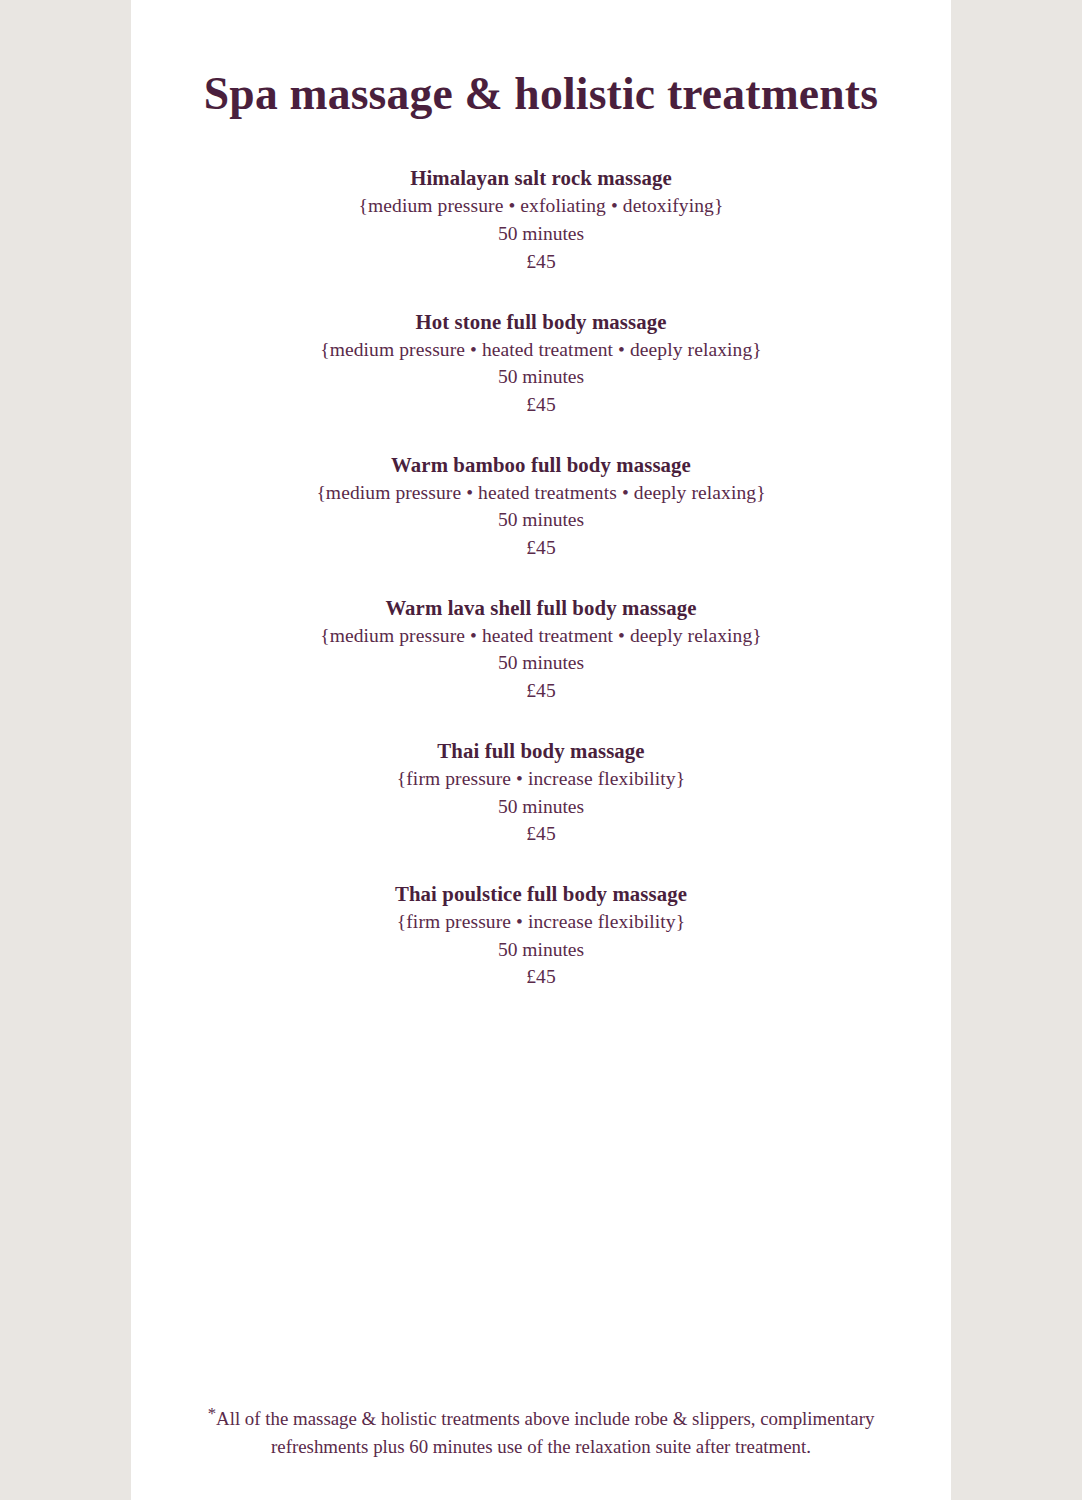Spa massage & holistic treatments
Himalayan salt rock massage
{medium pressure • exfoliating • detoxifying}
50 minutes
£45
Hot stone full body massage
{medium pressure • heated treatment • deeply relaxing}
50 minutes
£45
Warm bamboo full body massage
{medium pressure • heated treatments • deeply relaxing}
50 minutes
£45
Warm lava shell full body massage
{medium pressure • heated treatment • deeply relaxing}
50 minutes
£45
Thai full body massage
{firm pressure • increase flexibility}
50 minutes
£45
Thai poulstice full body massage
{firm pressure • increase flexibility}
50 minutes
£45
*All of the massage & holistic treatments above include robe & slippers, complimentary refreshments plus 60 minutes use of the relaxation suite after treatment.